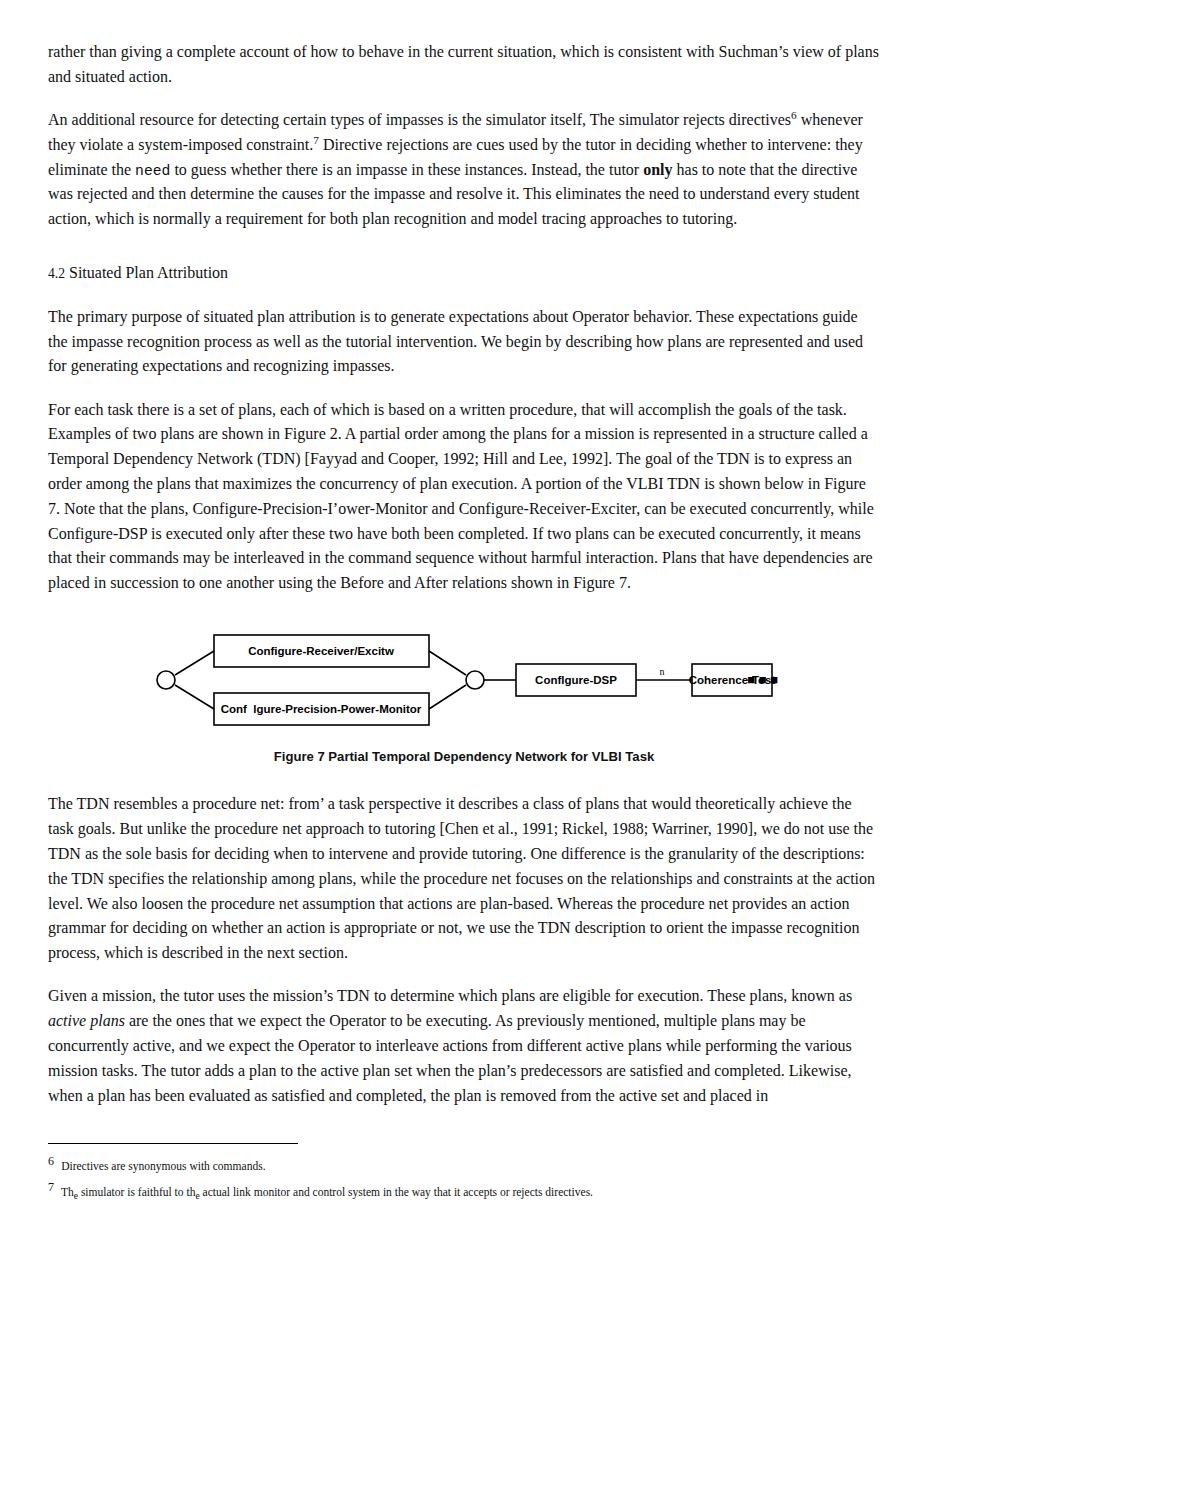rather than giving a complete account of how to behave in the current situation, which is consistent with Suchman’s view of plans and situated action.
An additional resource for detecting certain types of impasses is the simulator itself, The simulator rejects directives6 whenever they violate a system-imposed constraint.7 Directive rejections are cues used by the tutor in deciding whether to intervene: they eliminate the need to guess whether there is an impasse in these instances. Instead, the tutor only has to note that the directive was rejected and then determine the causes for the impasse and resolve it. This eliminates the need to understand every student action, which is normally a requirement for both plan recognition and model tracing approaches to tutoring.
4.2 Situated Plan Attribution
The primary purpose of situated plan attribution is to generate expectations about Operator behavior. These expectations guide the impasse recognition process as well as the tutorial intervention. We begin by describing how plans are represented and used for generating expectations and recognizing impasses.
For each task there is a set of plans, each of which is based on a written procedure, that will accomplish the goals of the task. Examples of two plans are shown in Figure 2. A partial order among the plans for a mission is represented in a structure called a Temporal Dependency Network (TDN) [Fayyad and Cooper, 1992; Hill and Lee, 1992]. The goal of the TDN is to express an order among the plans that maximizes the concurrency of plan execution. A portion of the VLBI TDN is shown below in Figure 7. Note that the plans, Configure-Precision-I’ower-Monitor and Configure-Receiver-Exciter, can be executed concurrently, while Configure-DSP is executed only after these two have both been completed. If two plans can be executed concurrently, it means that their commands may be interleaved in the command sequence without harmful interaction. Plans that have dependencies are placed in succession to one another using the Before and After relations shown in Figure 7.
Configure-Receiver/Excitw Conf lgure-Precision-Power-Monitor Conflgure-DSP Coherence-Tost n ■ ■ ■
Figure 7 Partial Temporal Dependency Network for VLBI Task
The TDN resembles a procedure net: from’ a task perspective it describes a class of plans that would theoretically achieve the task goals. But unlike the procedure net approach to tutoring [Chen et al., 1991; Rickel, 1988; Warriner, 1990], we do not use the TDN as the sole basis for deciding when to intervene and provide tutoring. One difference is the granularity of the descriptions: the TDN specifies the relationship among plans, while the procedure net focuses on the relationships and constraints at the action level. We also loosen the procedure net assumption that actions are plan-based. Whereas the procedure net provides an action grammar for deciding on whether an action is appropriate or not, we use the TDN description to orient the impasse recognition process, which is described in the next section.
Given a mission, the tutor uses the mission’s TDN to determine which plans are eligible for execution. These plans, known as active plans are the ones that we expect the Operator to be executing. As previously mentioned, multiple plans may be concurrently active, and we expect the Operator to interleave actions from different active plans while performing the various mission tasks. The tutor adds a plan to the active plan set when the plan’s predecessors are satisfied and completed. Likewise, when a plan has been evaluated as satisfied and completed, the plan is removed from the active set and placed in
6 Directives are synonymous with commands.
7 The simulator is faithful to the actual link monitor and control system in the way that it accepts or rejects directives.